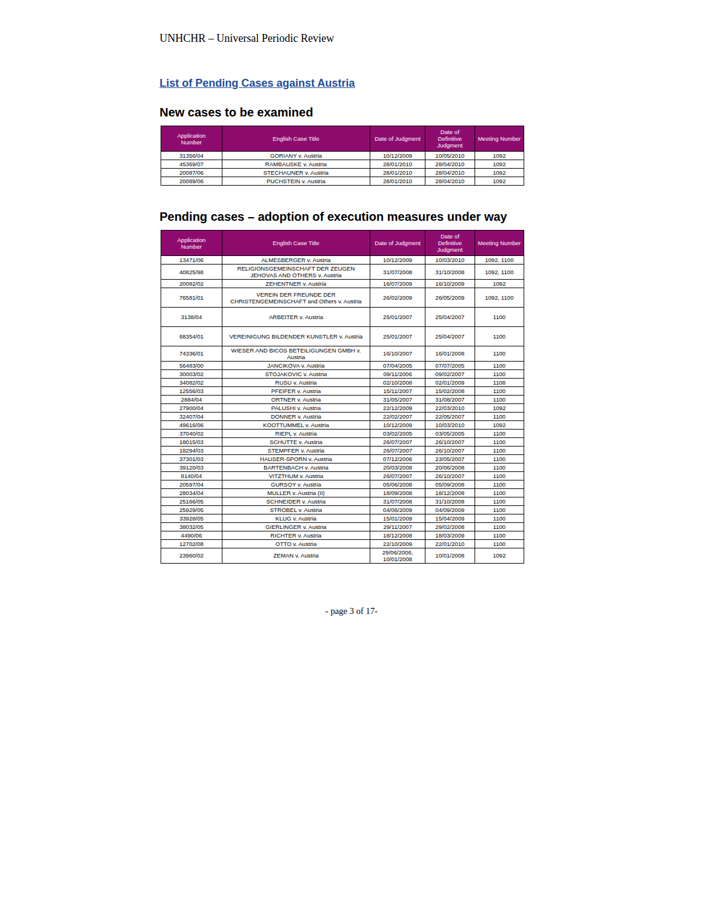UNHCHR – Universal Periodic Review
List of Pending Cases against Austria
New cases to be examined
| Application Number | English Case Title | Date of Judgment | Date of Definitive Judgment | Meeting Number |
| --- | --- | --- | --- | --- |
| 31356/04 | GORIANY v. Austria | 10/12/2009 | 10/05/2010 | 1092 |
| 45369/07 | RAMBAUSKE v. Austria | 28/01/2010 | 28/04/2010 | 1092 |
| 20087/06 | STECHAUNER v. Austria | 28/01/2010 | 28/04/2010 | 1092 |
| 20089/06 | PUCHSTEIN v. Austria | 28/01/2010 | 28/04/2010 | 1092 |
Pending cases – adoption of execution measures under way
| Application Number | English Case Title | Date of Judgment | Date of Definitive Judgment | Meeting Number |
| --- | --- | --- | --- | --- |
| 13471/06 | ALMESBERGER v. Austria | 10/12/2009 | 10/03/2010 | 1092, 1100 |
| 40825/98 | RELIGIONSGEMEINSCHAFT DER ZEUGEN JEHOVAS AND OTHERS v. Austria | 31/07/2008 | 31/10/2008 | 1092, 1100 |
| 20082/02 | ZEHENTNER v. Austria | 16/07/2009 | 16/10/2009 | 1092 |
| 76581/01 | VEREIN DER FREUNDE DER CHRISTENGEMEINSCHAFT and Others v. Austria | 26/02/2009 | 26/05/2009 | 1092, 1100 |
| 3138/04 | ARBEITER v. Austria | 25/01/2007 | 25/04/2007 | 1100 |
| 68354/01 | VEREINIGUNG BILDENDER KUNSTLER v. Austria | 25/01/2007 | 25/04/2007 | 1100 |
| 74336/01 | WIESER AND BICOS BETEILIGUNGEN GMBH v. Austria | 16/10/2007 | 16/01/2008 | 1100 |
| 56483/00 | JANCIKOVA v. Austria | 07/04/2005 | 07/07/2005 | 1100 |
| 30003/02 | STOJAKOVIC v. Austria | 09/11/2006 | 09/02/2007 | 1100 |
| 34082/02 | RUSU v. Austria | 02/10/2008 | 02/01/2009 | 1108 |
| 12556/03 | PFEIFER v. Austria | 15/11/2007 | 15/02/2008 | 1100 |
| 2884/04 | ORTNER v. Austria | 31/05/2007 | 31/08/2007 | 1100 |
| 27900/04 | PALUSHI v. Austria | 22/12/2009 | 22/03/2010 | 1092 |
| 32407/04 | DONNER v. Austria | 22/02/2007 | 22/05/2007 | 1100 |
| 49616/06 | KOOTTUMMEL v. Austria | 10/12/2009 | 10/03/2010 | 1092 |
| 37040/02 | RIEPL v. Austria | 03/02/2005 | 03/05/2005 | 1100 |
| 18015/03 | SCHUTTE v. Austria | 26/07/2007 | 26/10/2007 | 1100 |
| 18294/03 | STEMPFER v. Austria | 26/07/2007 | 26/10/2007 | 1100 |
| 37301/03 | HAUSER-SPORN v. Austria | 07/12/2006 | 23/05/2007 | 1100 |
| 39120/03 | BARTENBACH v. Austria | 20/03/2008 | 20/06/2008 | 1100 |
| 8140/04 | VITZTHUM v. Austria | 26/07/2007 | 26/10/2007 | 1100 |
| 20597/04 | GURSOY v. Austria | 05/06/2008 | 05/09/2008 | 1100 |
| 28034/04 | MULLER v. Austria (II) | 18/09/2008 | 18/12/2008 | 1100 |
| 25166/05 | SCHNEIDER v. Austria | 31/07/2008 | 31/10/2008 | 1100 |
| 25929/05 | STROBEL v. Austria | 04/06/2009 | 04/09/2009 | 1100 |
| 33928/05 | KLUG v. Austria | 15/01/2009 | 15/04/2009 | 1100 |
| 38032/05 | GIERLINGER v. Austria | 29/11/2007 | 29/02/2008 | 1100 |
| 4490/06 | RICHTER v. Austria | 18/12/2008 | 18/03/2009 | 1100 |
| 12702/08 | OTTO v. Austria | 22/10/2009 | 22/01/2010 | 1100 |
| 23960/02 | ZEMAN v. Austria | 29/06/2006, 10/01/2008 | 10/01/2008 | 1092 |
- page 3 of 17-